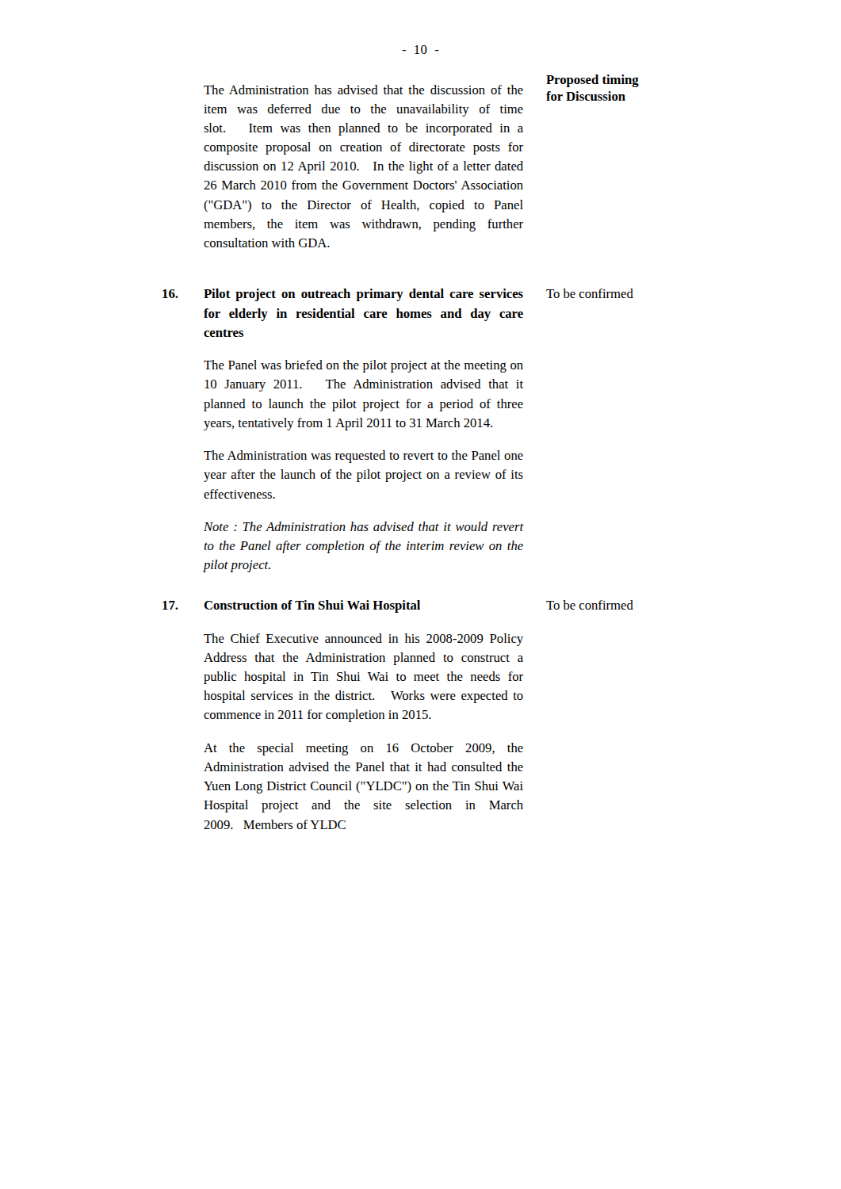- 10 -
Proposed timing
for Discussion
The Administration has advised that the discussion of the item was deferred due to the unavailability of time slot. Item was then planned to be incorporated in a composite proposal on creation of directorate posts for discussion on 12 April 2010. In the light of a letter dated 26 March 2010 from the Government Doctors' Association ("GDA") to the Director of Health, copied to Panel members, the item was withdrawn, pending further consultation with GDA.
16.
Pilot project on outreach primary dental care services for elderly in residential care homes and day care centres
The Panel was briefed on the pilot project at the meeting on 10 January 2011. The Administration advised that it planned to launch the pilot project for a period of three years, tentatively from 1 April 2011 to 31 March 2014.
The Administration was requested to revert to the Panel one year after the launch of the pilot project on a review of its effectiveness.
Note : The Administration has advised that it would revert to the Panel after completion of the interim review on the pilot project.
To be confirmed
17.
Construction of Tin Shui Wai Hospital
The Chief Executive announced in his 2008-2009 Policy Address that the Administration planned to construct a public hospital in Tin Shui Wai to meet the needs for hospital services in the district. Works were expected to commence in 2011 for completion in 2015.
At the special meeting on 16 October 2009, the Administration advised the Panel that it had consulted the Yuen Long District Council ("YLDC") on the Tin Shui Wai Hospital project and the site selection in March 2009. Members of YLDC
To be confirmed